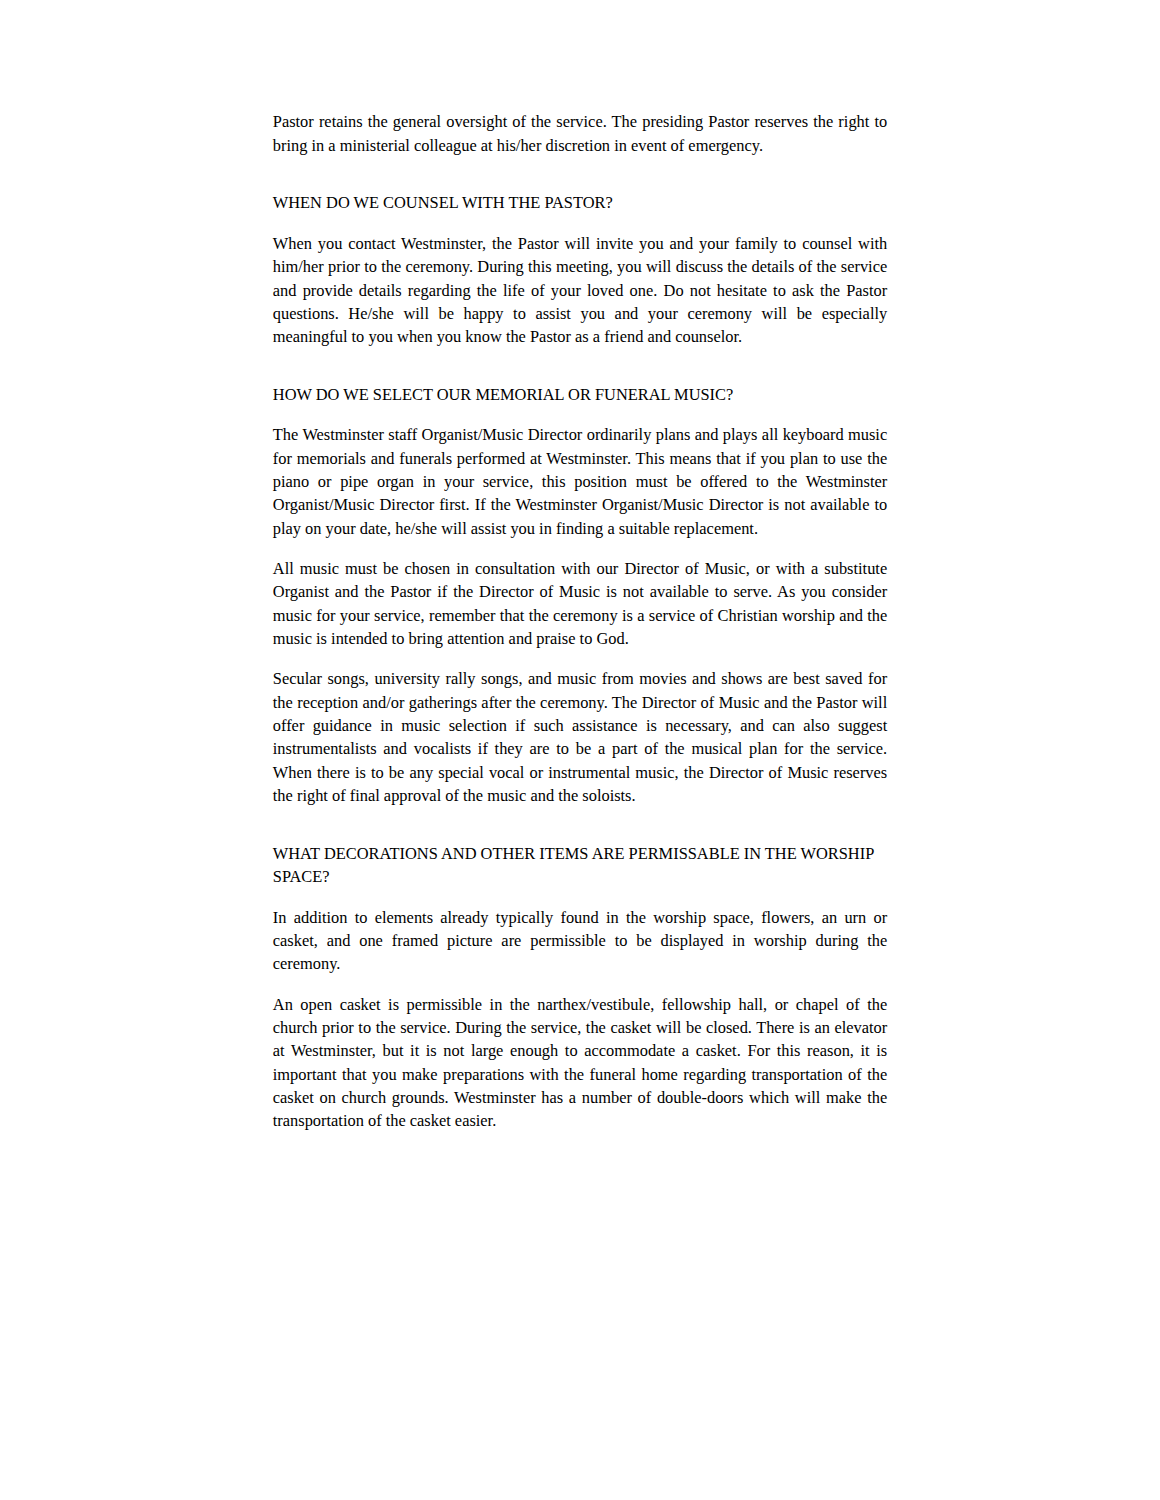Pastor retains the general oversight of the service. The presiding Pastor reserves the right to bring in a ministerial colleague at his/her discretion in event of emergency.
When do we counsel with the Pastor?
When you contact Westminster, the Pastor will invite you and your family to counsel with him/her prior to the ceremony. During this meeting, you will discuss the details of the service and provide details regarding the life of your loved one. Do not hesitate to ask the Pastor questions. He/she will be happy to assist you and your ceremony will be especially meaningful to you when you know the Pastor as a friend and counselor.
How do we select our memorial or funeral music?
The Westminster staff Organist/Music Director ordinarily plans and plays all keyboard music for memorials and funerals performed at Westminster. This means that if you plan to use the piano or pipe organ in your service, this position must be offered to the Westminster Organist/Music Director first. If the Westminster Organist/Music Director is not available to play on your date, he/she will assist you in finding a suitable replacement.
All music must be chosen in consultation with our Director of Music, or with a substitute Organist and the Pastor if the Director of Music is not available to serve. As you consider music for your service, remember that the ceremony is a service of Christian worship and the music is intended to bring attention and praise to God.
Secular songs, university rally songs, and music from movies and shows are best saved for the reception and/or gatherings after the ceremony. The Director of Music and the Pastor will offer guidance in music selection if such assistance is necessary, and can also suggest instrumentalists and vocalists if they are to be a part of the musical plan for the service. When there is to be any special vocal or instrumental music, the Director of Music reserves the right of final approval of the music and the soloists.
What decorations and other items are permissable in the worship space?
In addition to elements already typically found in the worship space, flowers, an urn or casket, and one framed picture are permissible to be displayed in worship during the ceremony.
An open casket is permissible in the narthex/vestibule, fellowship hall, or chapel of the church prior to the service. During the service, the casket will be closed. There is an elevator at Westminster, but it is not large enough to accommodate a casket. For this reason, it is important that you make preparations with the funeral home regarding transportation of the casket on church grounds. Westminster has a number of double-doors which will make the transportation of the casket easier.